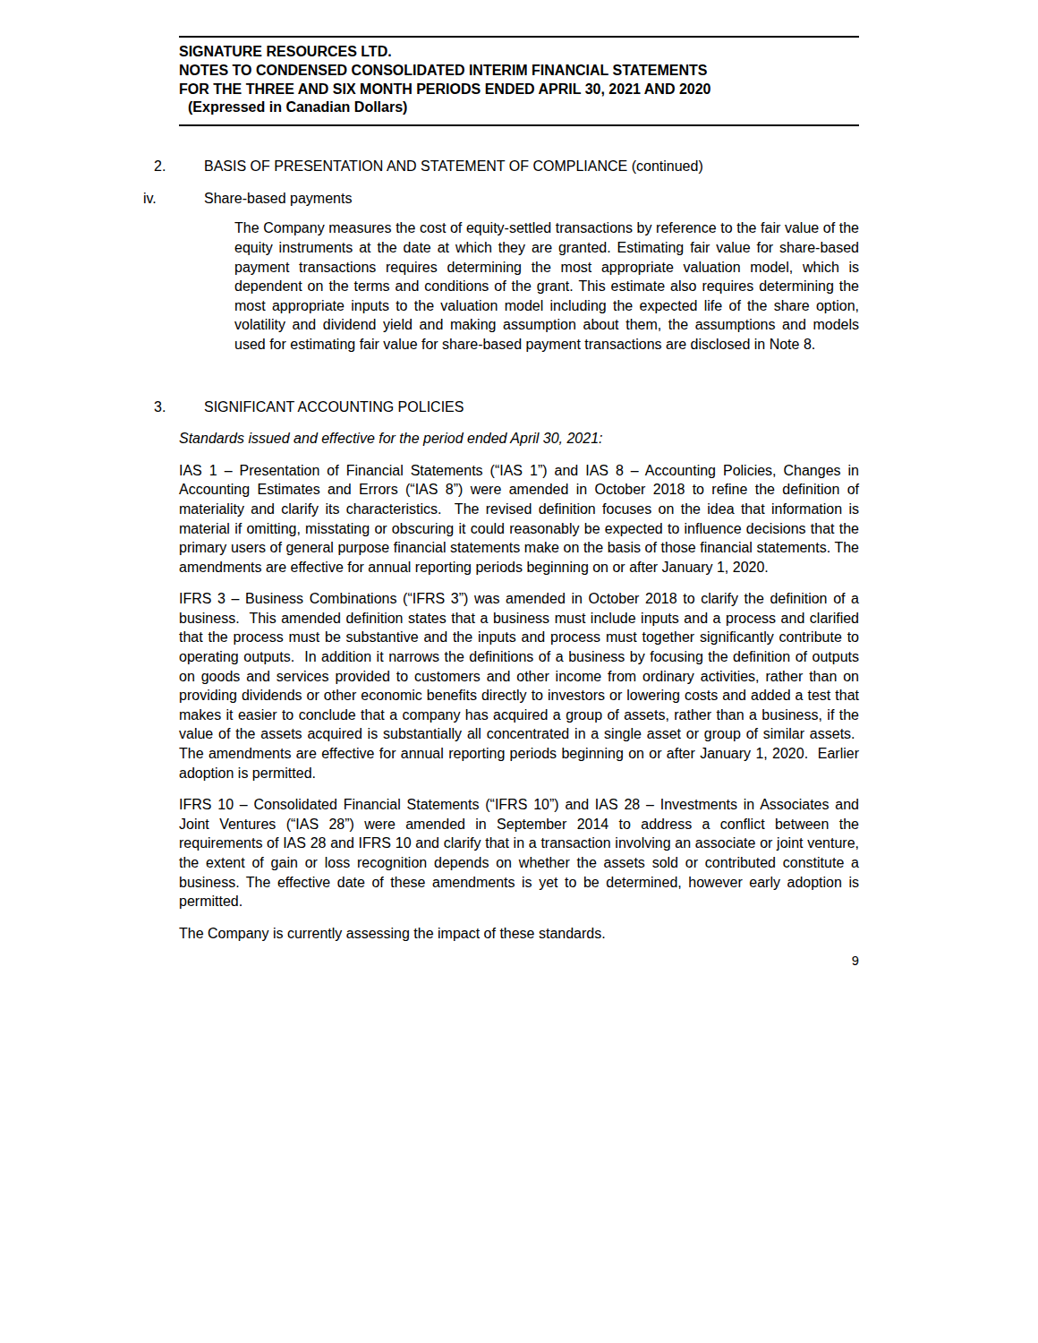SIGNATURE RESOURCES LTD.
NOTES TO CONDENSED CONSOLIDATED INTERIM FINANCIAL STATEMENTS
FOR THE THREE AND SIX MONTH PERIODS ENDED APRIL 30, 2021 AND 2020
(Expressed in Canadian Dollars)
2. BASIS OF PRESENTATION AND STATEMENT OF COMPLIANCE (continued)
iv. Share-based payments
The Company measures the cost of equity-settled transactions by reference to the fair value of the equity instruments at the date at which they are granted. Estimating fair value for share-based payment transactions requires determining the most appropriate valuation model, which is dependent on the terms and conditions of the grant. This estimate also requires determining the most appropriate inputs to the valuation model including the expected life of the share option, volatility and dividend yield and making assumption about them, the assumptions and models used for estimating fair value for share-based payment transactions are disclosed in Note 8.
3. SIGNIFICANT ACCOUNTING POLICIES
Standards issued and effective for the period ended April 30, 2021:
IAS 1 – Presentation of Financial Statements (“IAS 1”) and IAS 8 – Accounting Policies, Changes in Accounting Estimates and Errors (“IAS 8”) were amended in October 2018 to refine the definition of materiality and clarify its characteristics. The revised definition focuses on the idea that information is material if omitting, misstating or obscuring it could reasonably be expected to influence decisions that the primary users of general purpose financial statements make on the basis of those financial statements. The amendments are effective for annual reporting periods beginning on or after January 1, 2020.
IFRS 3 – Business Combinations (“IFRS 3”) was amended in October 2018 to clarify the definition of a business. This amended definition states that a business must include inputs and a process and clarified that the process must be substantive and the inputs and process must together significantly contribute to operating outputs. In addition it narrows the definitions of a business by focusing the definition of outputs on goods and services provided to customers and other income from ordinary activities, rather than on providing dividends or other economic benefits directly to investors or lowering costs and added a test that makes it easier to conclude that a company has acquired a group of assets, rather than a business, if the value of the assets acquired is substantially all concentrated in a single asset or group of similar assets. The amendments are effective for annual reporting periods beginning on or after January 1, 2020. Earlier adoption is permitted.
IFRS 10 – Consolidated Financial Statements (“IFRS 10”) and IAS 28 – Investments in Associates and Joint Ventures (“IAS 28”) were amended in September 2014 to address a conflict between the requirements of IAS 28 and IFRS 10 and clarify that in a transaction involving an associate or joint venture, the extent of gain or loss recognition depends on whether the assets sold or contributed constitute a business. The effective date of these amendments is yet to be determined, however early adoption is permitted.
The Company is currently assessing the impact of these standards.
9